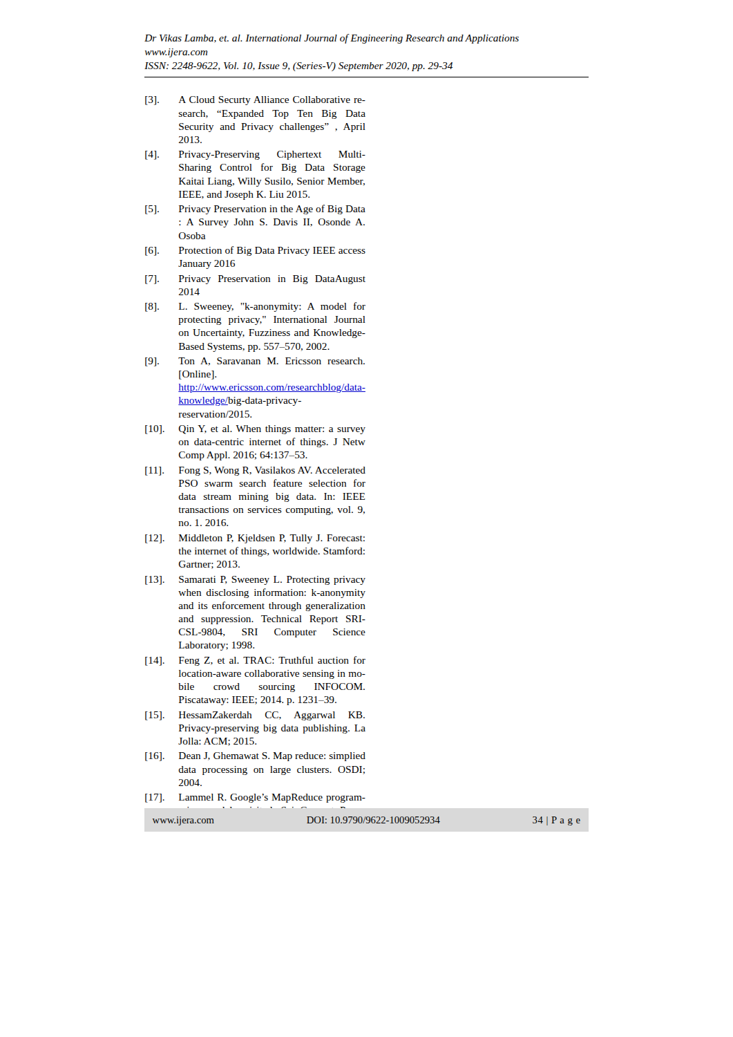Dr Vikas Lamba, et. al. International Journal of Engineering Research and Applications
www.ijera.com
ISSN: 2248-9622, Vol. 10, Issue 9, (Series-V) September 2020, pp. 29-34
[3]. A Cloud Securty Alliance Collaborative research, “Expanded Top Ten Big Data Security and Privacy challenges” , April 2013.
[4]. Privacy-Preserving Ciphertext Multi-Sharing Control for Big Data Storage Kaitai Liang, Willy Susilo, Senior Member, IEEE, and Joseph K. Liu 2015.
[5]. Privacy Preservation in the Age of Big Data : A Survey John S. Davis II, Osonde A. Osoba
[6]. Protection of Big Data Privacy IEEE access January 2016
[7]. Privacy Preservation in Big DataAugust 2014
[8]. L. Sweeney, "k-anonymity: A model for protecting privacy," International Journal on Uncertainty, Fuzziness and Knowledge-Based Systems, pp. 557–570, 2002.
[9]. Ton A, Saravanan M. Ericsson research. [Online]. http://www.ericsson.com/researchblog/data-knowledge/big-data-privacy-reservation/2015.
[10]. Qin Y, et al. When things matter: a survey on data-centric internet of things. J Netw Comp Appl. 2016; 64:137–53.
[11]. Fong S, Wong R, Vasilakos AV. Accelerated PSO swarm search feature selection for data stream mining big data. In: IEEE transactions on services computing, vol. 9, no. 1. 2016.
[12]. Middleton P, Kjeldsen P, Tully J. Forecast: the internet of things, worldwide. Stamford: Gartner; 2013.
[13]. Samarati P, Sweeney L. Protecting privacy when disclosing information: k-anonymity and its enforcement through generalization and suppression. Technical Report SRI-CSL-9804, SRI Computer Science Laboratory; 1998.
[14]. Feng Z, et al. TRAC: Truthful auction for location-aware collaborative sensing in mobile crowd sourcing INFOCOM. Piscataway: IEEE; 2014. p. 1231–39.
[15]. HessamZakerdah CC, Aggarwal KB. Privacy-preserving big data publishing. La Jolla: ACM; 2015.
[16]. Dean J, Ghemawat S. Map reduce: simplied data processing on large clusters. OSDI; 2004.
[17]. Lammel R. Google’s MapReduce programming model-revisited. Sci Comput Progr. 2008;70(1):1–30.
www.ijera.com
DOI: 10.9790/9622-1009052934
34 | P a g e